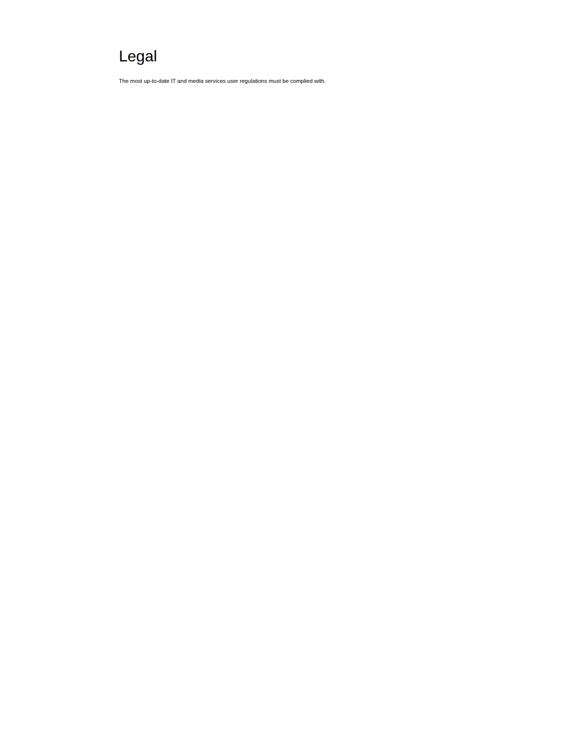Legal
The most up-to-date IT and media services user regulations must be complied with.